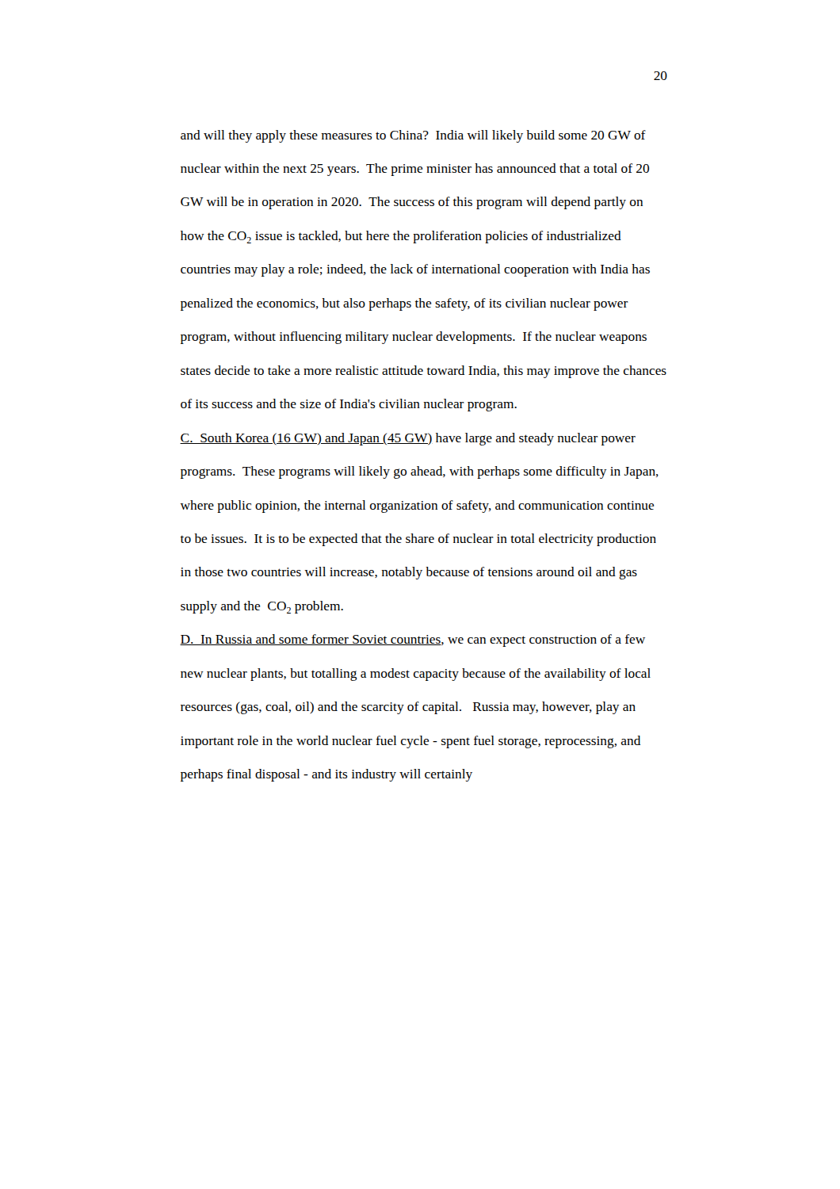20
and will they apply these measures to China? India will likely build some 20 GW of nuclear within the next 25 years. The prime minister has announced that a total of 20 GW will be in operation in 2020. The success of this program will depend partly on how the CO2 issue is tackled, but here the proliferation policies of industrialized countries may play a role; indeed, the lack of international cooperation with India has penalized the economics, but also perhaps the safety, of its civilian nuclear power program, without influencing military nuclear developments. If the nuclear weapons states decide to take a more realistic attitude toward India, this may improve the chances of its success and the size of India's civilian nuclear program.
C. South Korea (16 GW) and Japan (45 GW) have large and steady nuclear power programs. These programs will likely go ahead, with perhaps some difficulty in Japan, where public opinion, the internal organization of safety, and communication continue to be issues. It is to be expected that the share of nuclear in total electricity production in those two countries will increase, notably because of tensions around oil and gas supply and the CO2 problem.
D. In Russia and some former Soviet countries, we can expect construction of a few new nuclear plants, but totalling a modest capacity because of the availability of local resources (gas, coal, oil) and the scarcity of capital. Russia may, however, play an important role in the world nuclear fuel cycle - spent fuel storage, reprocessing, and perhaps final disposal - and its industry will certainly